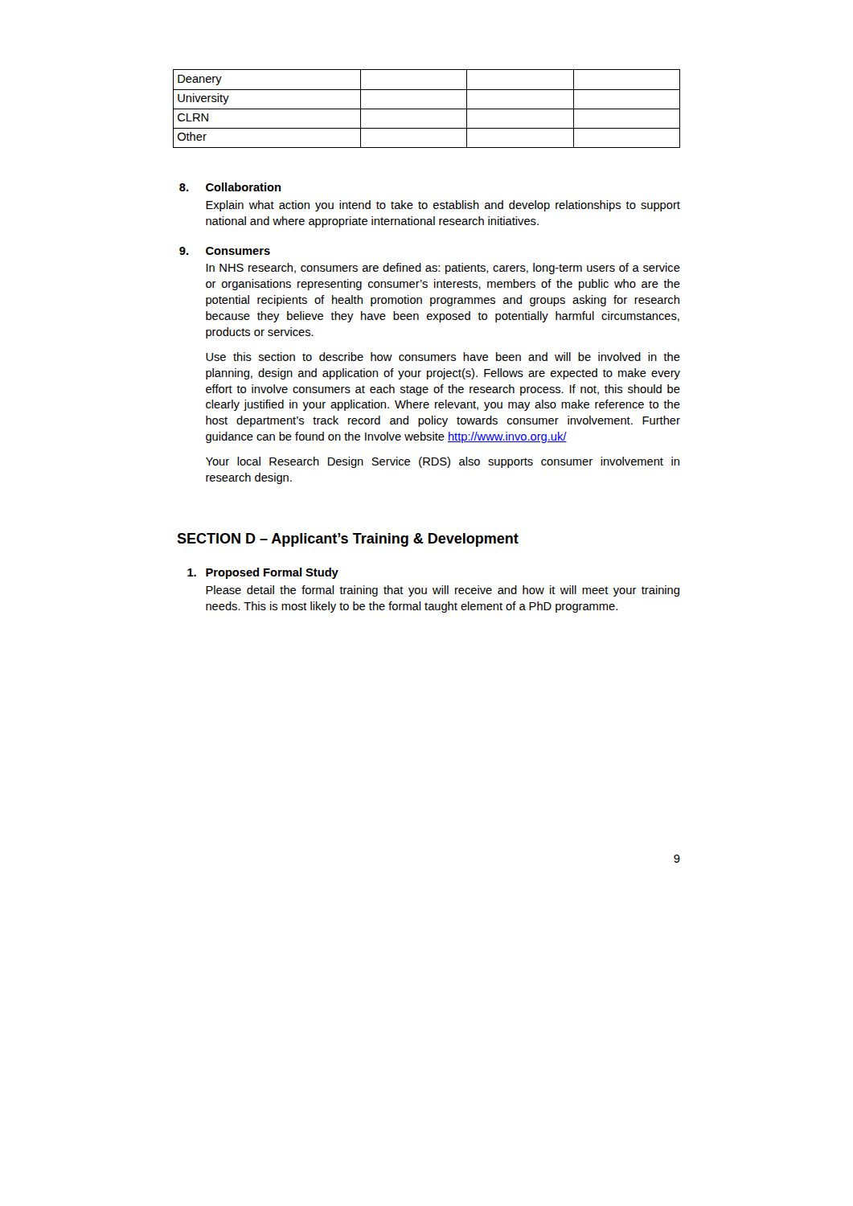| Deanery | | | |
| University | | | |
| CLRN | | | |
| Other | | | |
Collaboration
Explain what action you intend to take to establish and develop relationships to support national and where appropriate international research initiatives.
Consumers
In NHS research, consumers are defined as: patients, carers, long-term users of a service or organisations representing consumer’s interests, members of the public who are the potential recipients of health promotion programmes and groups asking for research because they believe they have been exposed to potentially harmful circumstances, products or services.
Use this section to describe how consumers have been and will be involved in the planning, design and application of your project(s). Fellows are expected to make every effort to involve consumers at each stage of the research process. If not, this should be clearly justified in your application. Where relevant, you may also make reference to the host department’s track record and policy towards consumer involvement. Further guidance can be found on the Involve website http://www.invo.org.uk/
Your local Research Design Service (RDS) also supports consumer involvement in research design.
SECTION D – Applicant’s Training & Development
Proposed Formal Study
Please detail the formal training that you will receive and how it will meet your training needs. This is most likely to be the formal taught element of a PhD programme.
9